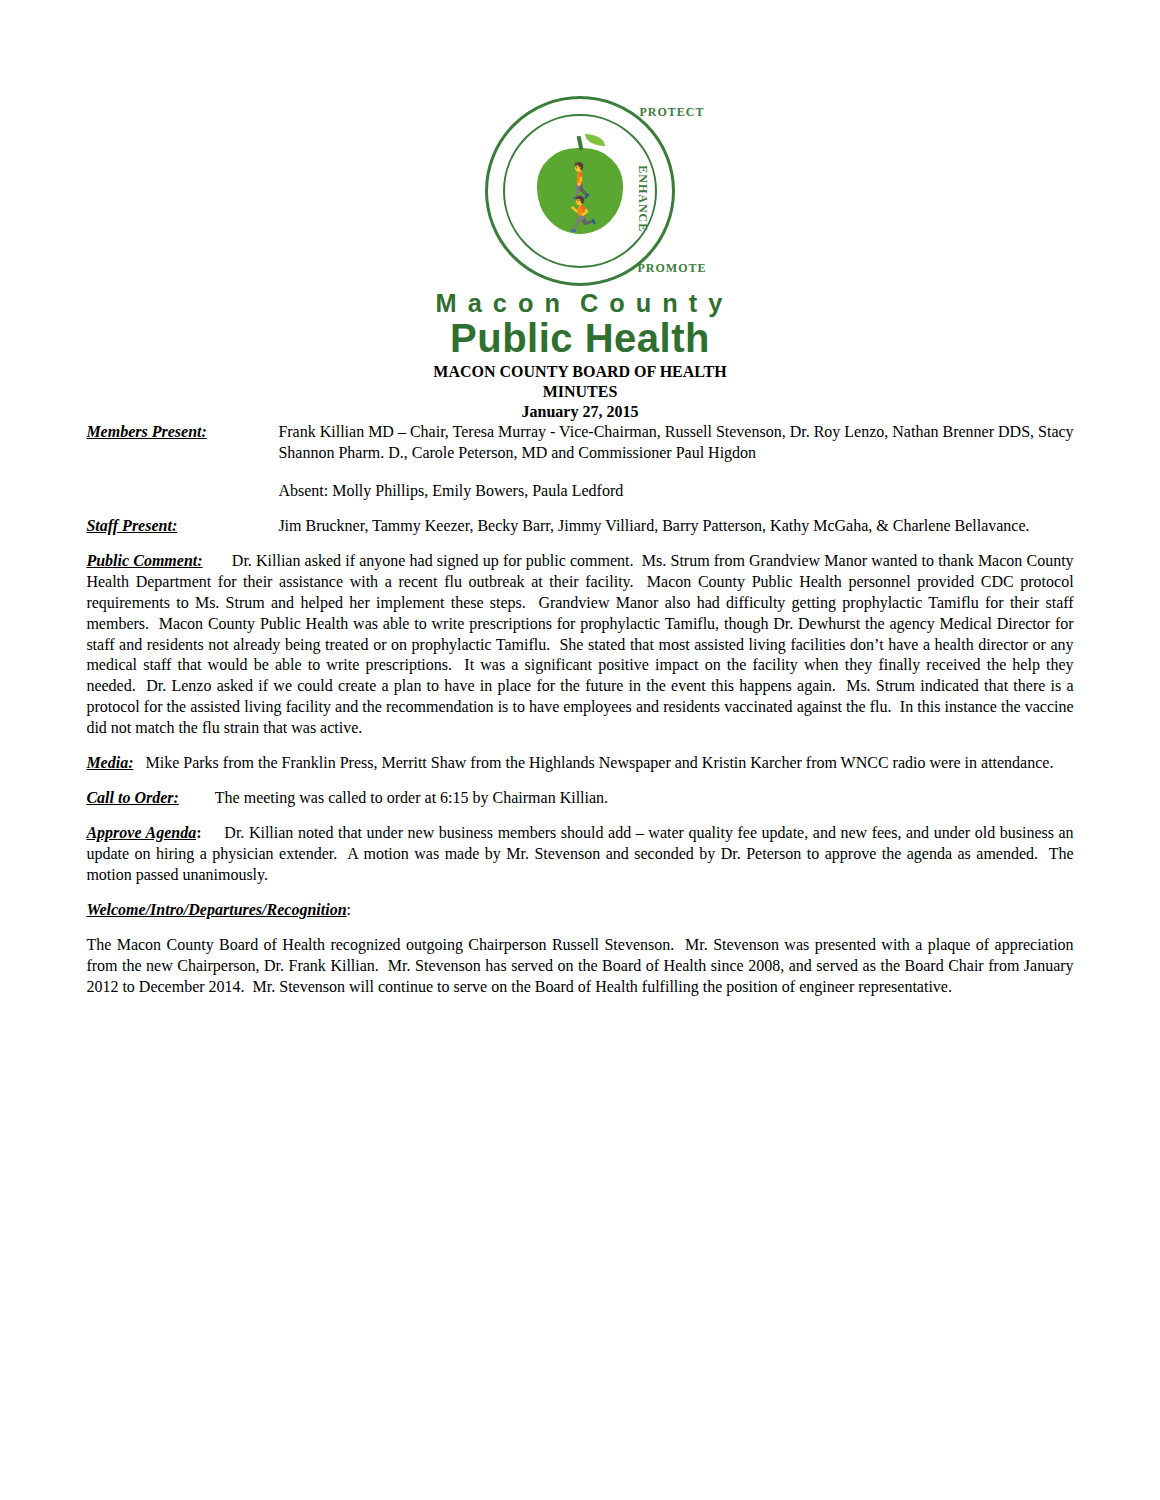Protect Enhance Promote
🚶🏃
M a c o n C o u n t y
Public Health
MACON COUNTY BOARD OF HEALTH MINUTES January 27, 2015
| Members Present: | Frank Killian MD – Chair, Teresa Murray - Vice-Chairman, Russell Stevenson, Dr. Roy Lenzo, Nathan Brenner DDS, Stacy Shannon Pharm. D., Carole Peterson, MD and Commissioner Paul Higdon Absent: Molly Phillips, Emily Bowers, Paula Ledford |
| Staff Present: | Jim Bruckner, Tammy Keezer, Becky Barr, Jimmy Villiard, Barry Patterson, Kathy McGaha, & Charlene Bellavance. |
Public Comment: Dr. Killian asked if anyone had signed up for public comment. Ms. Strum from Grandview Manor wanted to thank Macon County Health Department for their assistance with a recent flu outbreak at their facility. Macon County Public Health personnel provided CDC protocol requirements to Ms. Strum and helped her implement these steps. Grandview Manor also had difficulty getting prophylactic Tamiflu for their staff members. Macon County Public Health was able to write prescriptions for prophylactic Tamiflu, though Dr. Dewhurst the agency Medical Director for staff and residents not already being treated or on prophylactic Tamiflu. She stated that most assisted living facilities don’t have a health director or any medical staff that would be able to write prescriptions. It was a significant positive impact on the facility when they finally received the help they needed. Dr. Lenzo asked if we could create a plan to have in place for the future in the event this happens again. Ms. Strum indicated that there is a protocol for the assisted living facility and the recommendation is to have employees and residents vaccinated against the flu. In this instance the vaccine did not match the flu strain that was active.
Media: Mike Parks from the Franklin Press, Merritt Shaw from the Highlands Newspaper and Kristin Karcher from WNCC radio were in attendance.
Call to Order: The meeting was called to order at 6:15 by Chairman Killian.
Approve Agenda: Dr. Killian noted that under new business members should add – water quality fee update, and new fees, and under old business an update on hiring a physician extender. A motion was made by Mr. Stevenson and seconded by Dr. Peterson to approve the agenda as amended. The motion passed unanimously.
Welcome/Intro/Departures/Recognition:
The Macon County Board of Health recognized outgoing Chairperson Russell Stevenson. Mr. Stevenson was presented with a plaque of appreciation from the new Chairperson, Dr. Frank Killian. Mr. Stevenson has served on the Board of Health since 2008, and served as the Board Chair from January 2012 to December 2014. Mr. Stevenson will continue to serve on the Board of Health fulfilling the position of engineer representative.